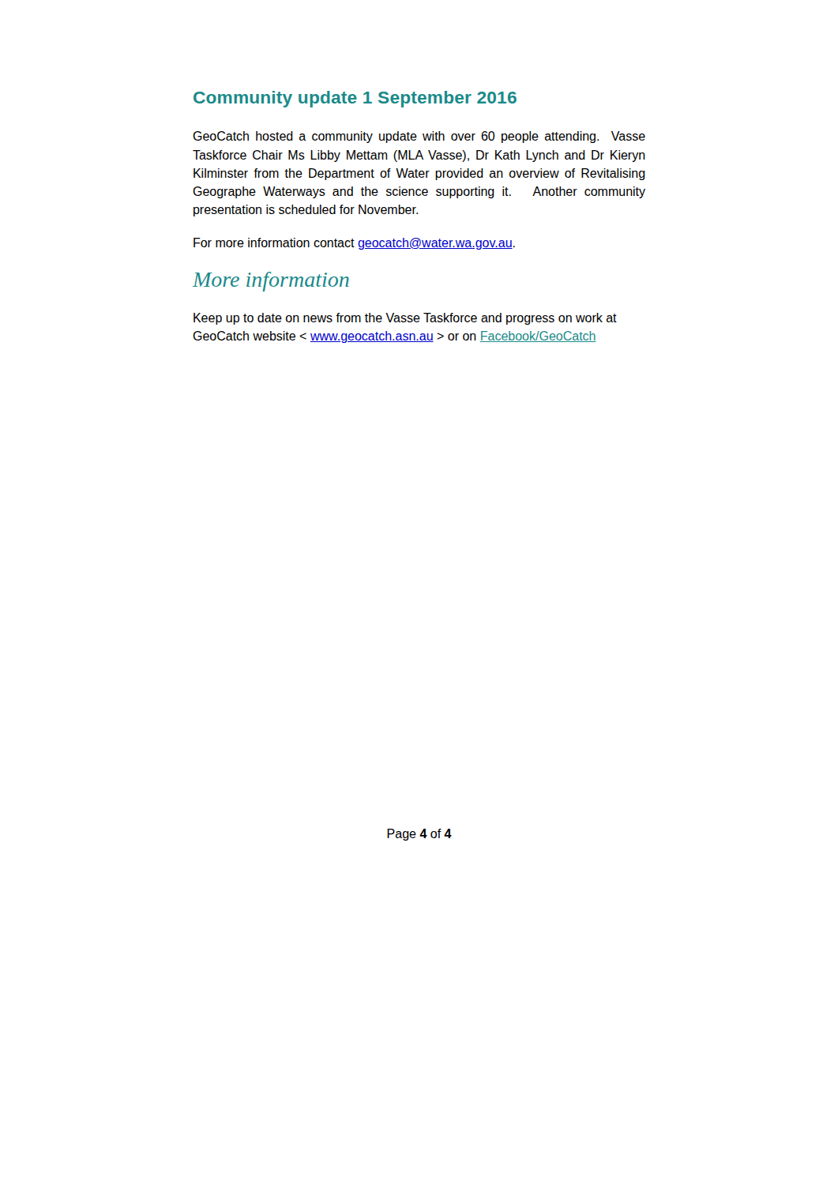Community update 1 September 2016
GeoCatch hosted a community update with over 60 people attending. Vasse Taskforce Chair Ms Libby Mettam (MLA Vasse), Dr Kath Lynch and Dr Kieryn Kilminster from the Department of Water provided an overview of Revitalising Geographe Waterways and the science supporting it. Another community presentation is scheduled for November.
For more information contact geocatch@water.wa.gov.au.
More information
Keep up to date on news from the Vasse Taskforce and progress on work at GeoCatch website < www.geocatch.asn.au > or on Facebook/GeoCatch
Page 4 of 4